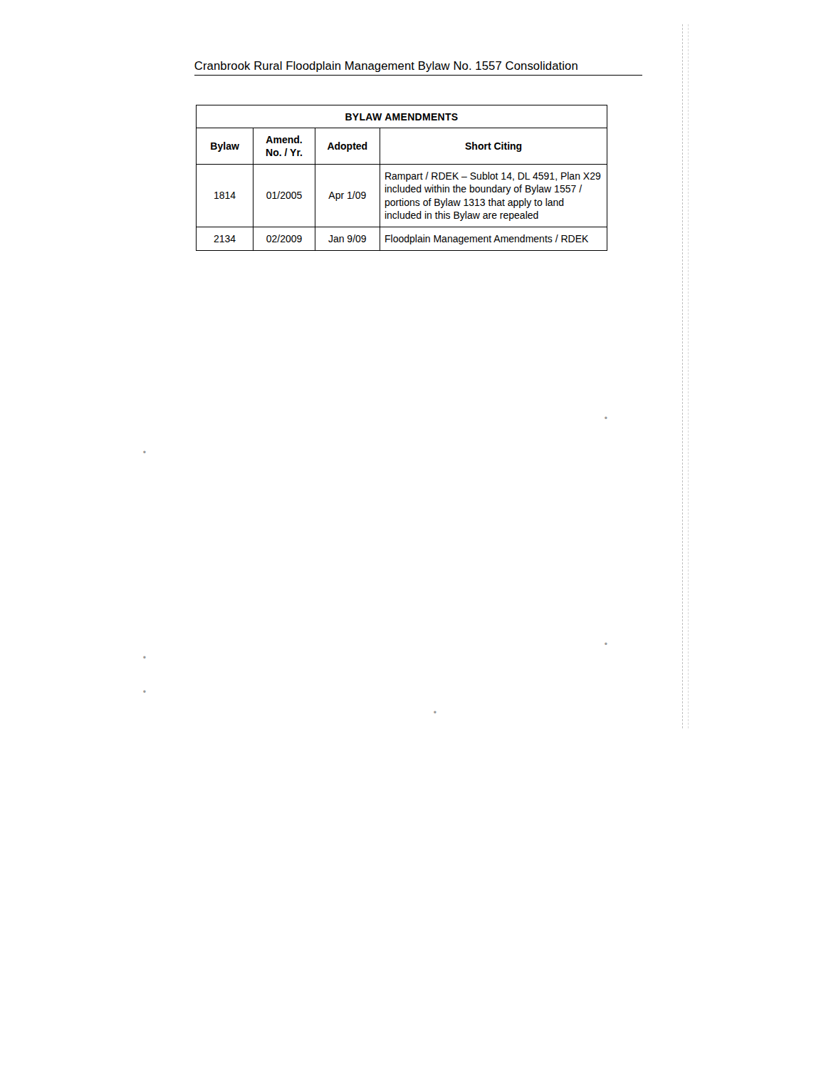• • • • • •
Cranbrook Rural Floodplain Management Bylaw No. 1557 Consolidation
BYLAW AMENDMENTS
| Bylaw | Amend. No. / Yr. | Adopted | Short Citing |
| --- | --- | --- | --- |
| 1814 | 01/2005 | Apr 1/09 | Rampart / RDEK – Sublot 14, DL 4591, Plan X29 included within the boundary of Bylaw 1557 / portions of Bylaw 1313 that apply to land included in this Bylaw are repealed |
| 2134 | 02/2009 | Jan 9/09 | Floodplain Management Amendments / RDEK |